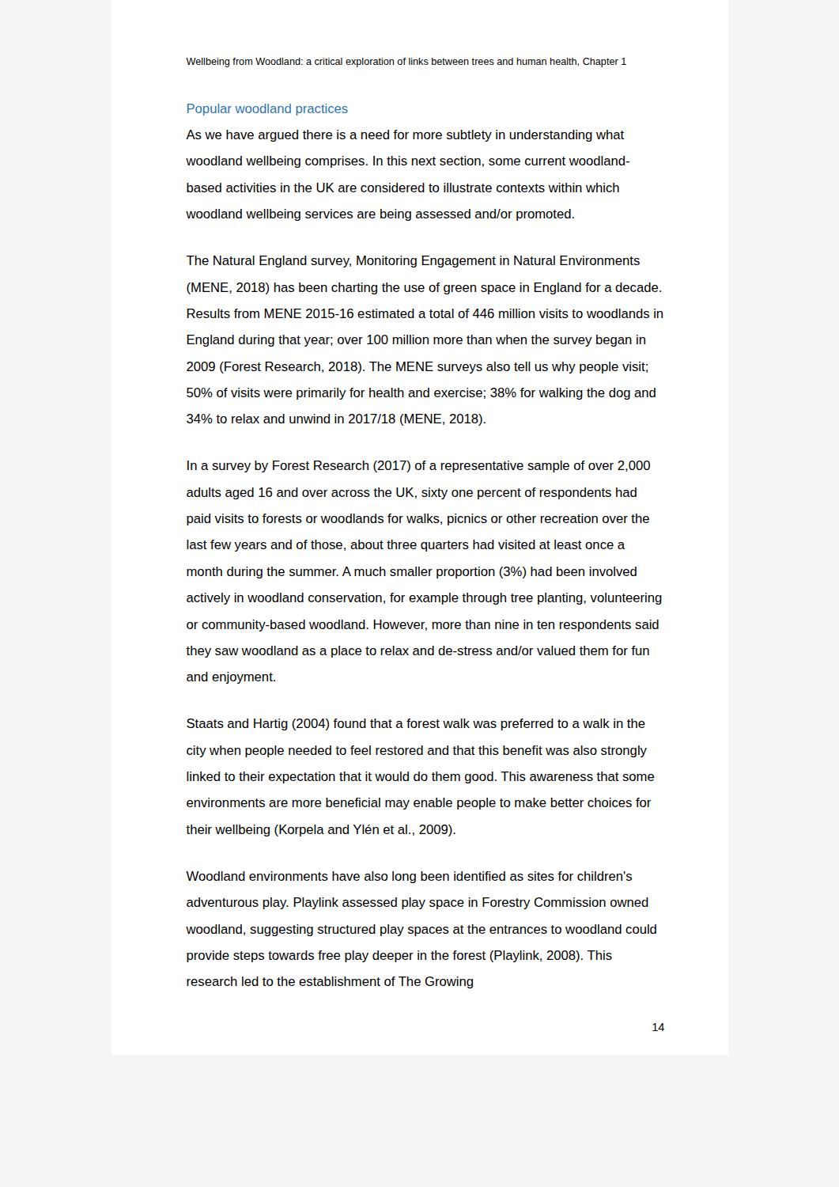Wellbeing from Woodland: a critical exploration of links between trees and human health, Chapter 1
Popular woodland practices
As we have argued there is a need for more subtlety in understanding what woodland wellbeing comprises. In this next section, some current woodland-based activities in the UK are considered to illustrate contexts within which woodland wellbeing services are being assessed and/or promoted.
The Natural England survey, Monitoring Engagement in Natural Environments (MENE, 2018) has been charting the use of green space in England for a decade. Results from MENE 2015-16 estimated a total of 446 million visits to woodlands in England during that year; over 100 million more than when the survey began in 2009 (Forest Research, 2018). The MENE surveys also tell us why people visit; 50% of visits were primarily for health and exercise; 38% for walking the dog and 34% to relax and unwind in 2017/18 (MENE, 2018).
In a survey by Forest Research (2017) of a representative sample of over 2,000 adults aged 16 and over across the UK, sixty one percent of respondents had paid visits to forests or woodlands for walks, picnics or other recreation over the last few years and of those, about three quarters had visited at least once a month during the summer. A much smaller proportion (3%) had been involved actively in woodland conservation, for example through tree planting, volunteering or community-based woodland. However, more than nine in ten respondents said they saw woodland as a place to relax and de-stress and/or valued them for fun and enjoyment.
Staats and Hartig (2004) found that a forest walk was preferred to a walk in the city when people needed to feel restored and that this benefit was also strongly linked to their expectation that it would do them good. This awareness that some environments are more beneficial may enable people to make better choices for their wellbeing (Korpela and Ylén et al., 2009).
Woodland environments have also long been identified as sites for children's adventurous play. Playlink assessed play space in Forestry Commission owned woodland, suggesting structured play spaces at the entrances to woodland could provide steps towards free play deeper in the forest (Playlink, 2008). This research led to the establishment of The Growing
14